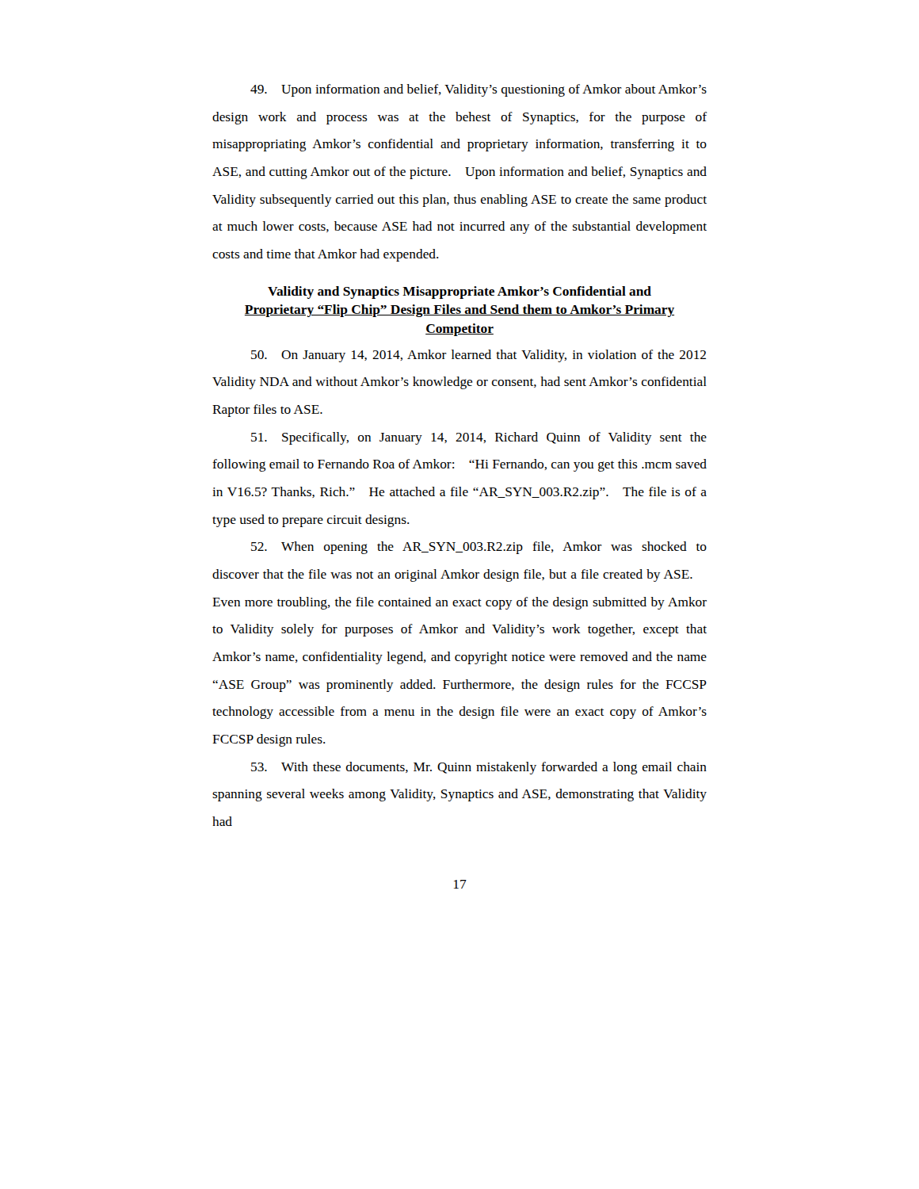49. Upon information and belief, Validity’s questioning of Amkor about Amkor’s design work and process was at the behest of Synaptics, for the purpose of misappropriating Amkor’s confidential and proprietary information, transferring it to ASE, and cutting Amkor out of the picture. Upon information and belief, Synaptics and Validity subsequently carried out this plan, thus enabling ASE to create the same product at much lower costs, because ASE had not incurred any of the substantial development costs and time that Amkor had expended.
Validity and Synaptics Misappropriate Amkor’s Confidential and Proprietary “Flip Chip” Design Files and Send them to Amkor’s Primary Competitor
50. On January 14, 2014, Amkor learned that Validity, in violation of the 2012 Validity NDA and without Amkor’s knowledge or consent, had sent Amkor’s confidential Raptor files to ASE.
51. Specifically, on January 14, 2014, Richard Quinn of Validity sent the following email to Fernando Roa of Amkor: “Hi Fernando, can you get this .mcm saved in V16.5? Thanks, Rich.” He attached a file “AR_SYN_003.R2.zip”. The file is of a type used to prepare circuit designs.
52. When opening the AR_SYN_003.R2.zip file, Amkor was shocked to discover that the file was not an original Amkor design file, but a file created by ASE. Even more troubling, the file contained an exact copy of the design submitted by Amkor to Validity solely for purposes of Amkor and Validity’s work together, except that Amkor’s name, confidentiality legend, and copyright notice were removed and the name “ASE Group” was prominently added. Furthermore, the design rules for the FCCSP technology accessible from a menu in the design file were an exact copy of Amkor’s FCCSP design rules.
53. With these documents, Mr. Quinn mistakenly forwarded a long email chain spanning several weeks among Validity, Synaptics and ASE, demonstrating that Validity had
17